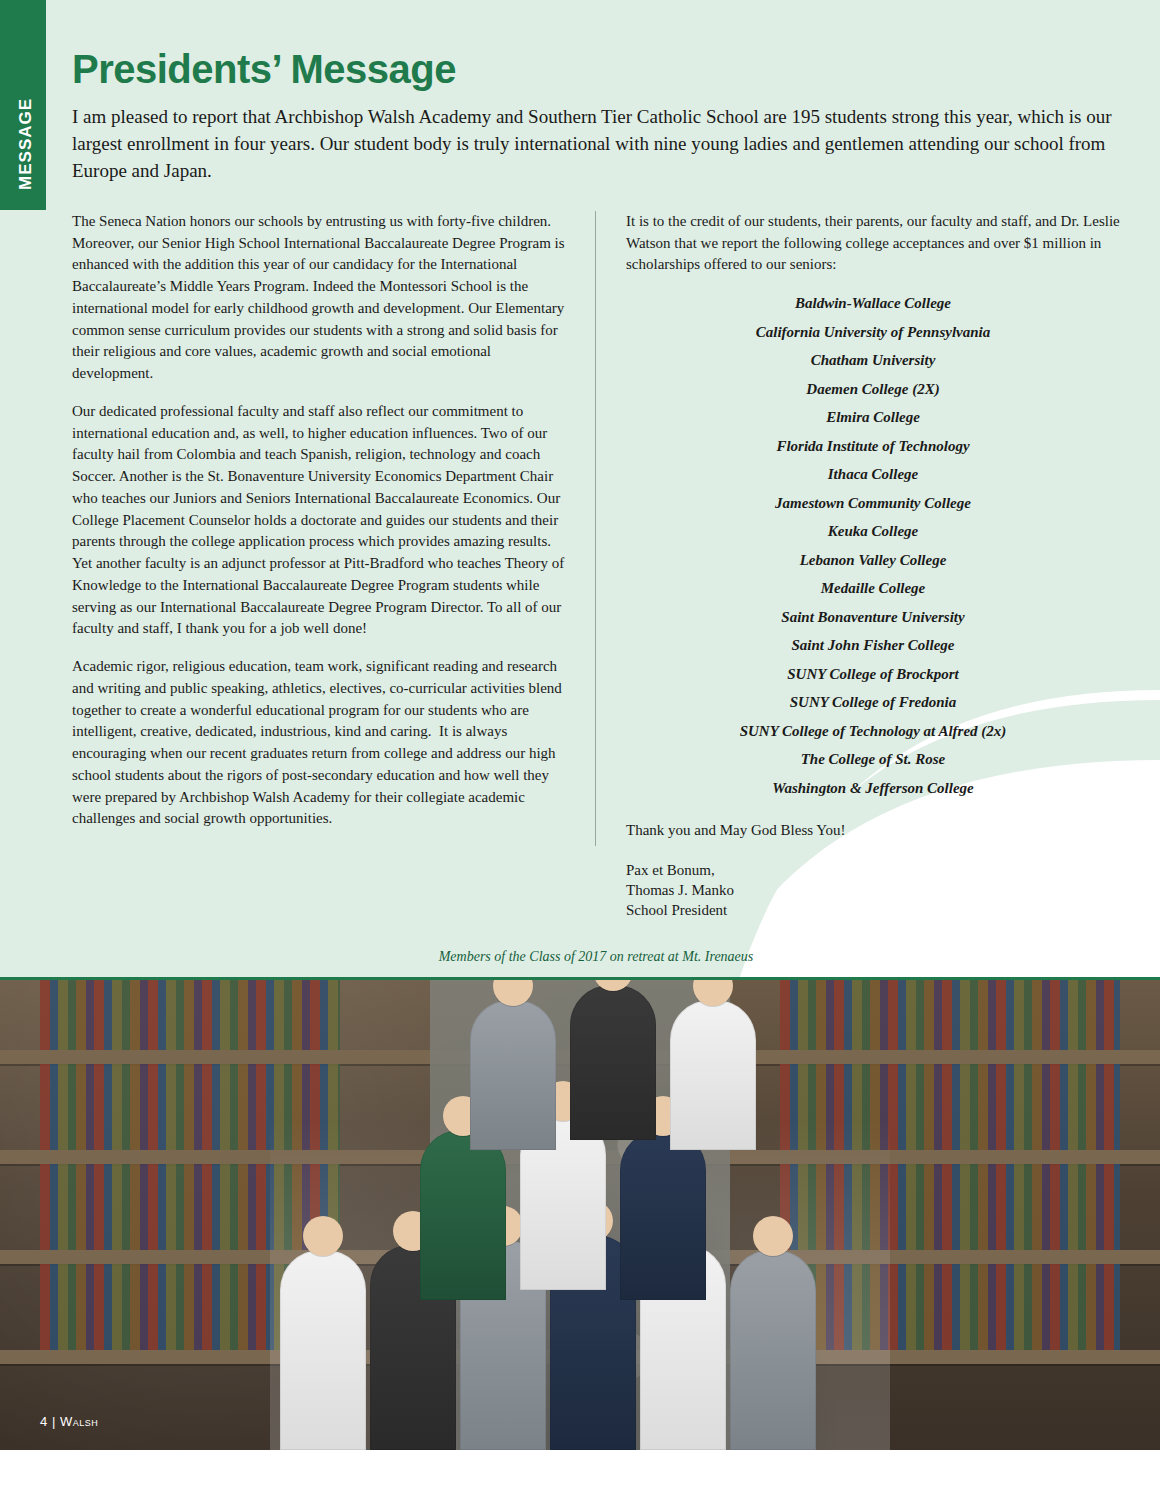MESSAGE
Presidents’ Message
I am pleased to report that Archbishop Walsh Academy and Southern Tier Catholic School are 195 students strong this year, which is our largest enrollment in four years. Our student body is truly international with nine young ladies and gentlemen attending our school from Europe and Japan.
The Seneca Nation honors our schools by entrusting us with forty-five children. Moreover, our Senior High School International Baccalaureate Degree Program is enhanced with the addition this year of our candidacy for the International Baccalaureate’s Middle Years Program. Indeed the Montessori School is the international model for early childhood growth and development. Our Elementary common sense curriculum provides our students with a strong and solid basis for their religious and core values, academic growth and social emotional development.
Our dedicated professional faculty and staff also reflect our commitment to international education and, as well, to higher education influences. Two of our faculty hail from Colombia and teach Spanish, religion, technology and coach Soccer. Another is the St. Bonaventure University Economics Department Chair who teaches our Juniors and Seniors International Baccalaureate Economics. Our College Placement Counselor holds a doctorate and guides our students and their parents through the college application process which provides amazing results. Yet another faculty is an adjunct professor at Pitt-Bradford who teaches Theory of Knowledge to the International Baccalaureate Degree Program students while serving as our International Baccalaureate Degree Program Director. To all of our faculty and staff, I thank you for a job well done!
Academic rigor, religious education, team work, significant reading and research and writing and public speaking, athletics, electives, co-curricular activities blend together to create a wonderful educational program for our students who are intelligent, creative, dedicated, industrious, kind and caring. It is always encouraging when our recent graduates return from college and address our high school students about the rigors of post-secondary education and how well they were prepared by Archbishop Walsh Academy for their collegiate academic challenges and social growth opportunities.
It is to the credit of our students, their parents, our faculty and staff, and Dr. Leslie Watson that we report the following college acceptances and over $1 million in scholarships offered to our seniors:
Baldwin-Wallace College
California University of Pennsylvania
Chatham University
Daemen College (2X)
Elmira College
Florida Institute of Technology
Ithaca College
Jamestown Community College
Keuka College
Lebanon Valley College
Medaille College
Saint Bonaventure University
Saint John Fisher College
SUNY College of Brockport
SUNY College of Fredonia
SUNY College of Technology at Alfred (2x)
The College of St. Rose
Washington & Jefferson College
Thank you and May God Bless You!
Pax et Bonum,
Thomas J. Manko
School President
Members of the Class of 2017 on retreat at Mt. Irenaeus
4 | Walsh